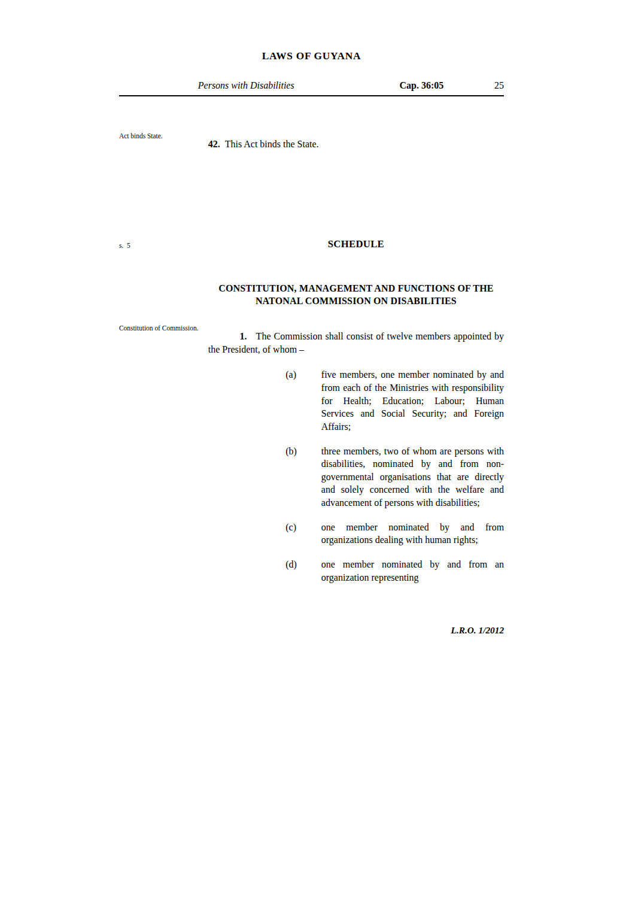LAWS OF GUYANA
Persons with Disabilities
Cap. 36:05
25
Act binds State.
42. This Act binds the State.
s. 5
SCHEDULE
CONSTITUTION, MANAGEMENT AND FUNCTIONS OF THE
NATONAL COMMISSION ON DISABILITIES
Constitution of Commission.
1. The Commission shall consist of twelve members appointed by the President, of whom –
(a) five members, one member nominated by and from each of the Ministries with responsibility for Health; Education; Labour; Human Services and Social Security; and Foreign Affairs;
(b) three members, two of whom are persons with disabilities, nominated by and from non-governmental organisations that are directly and solely concerned with the welfare and advancement of persons with disabilities;
(c) one member nominated by and from organizations dealing with human rights;
(d) one member nominated by and from an organization representing
L.R.O. 1/2012